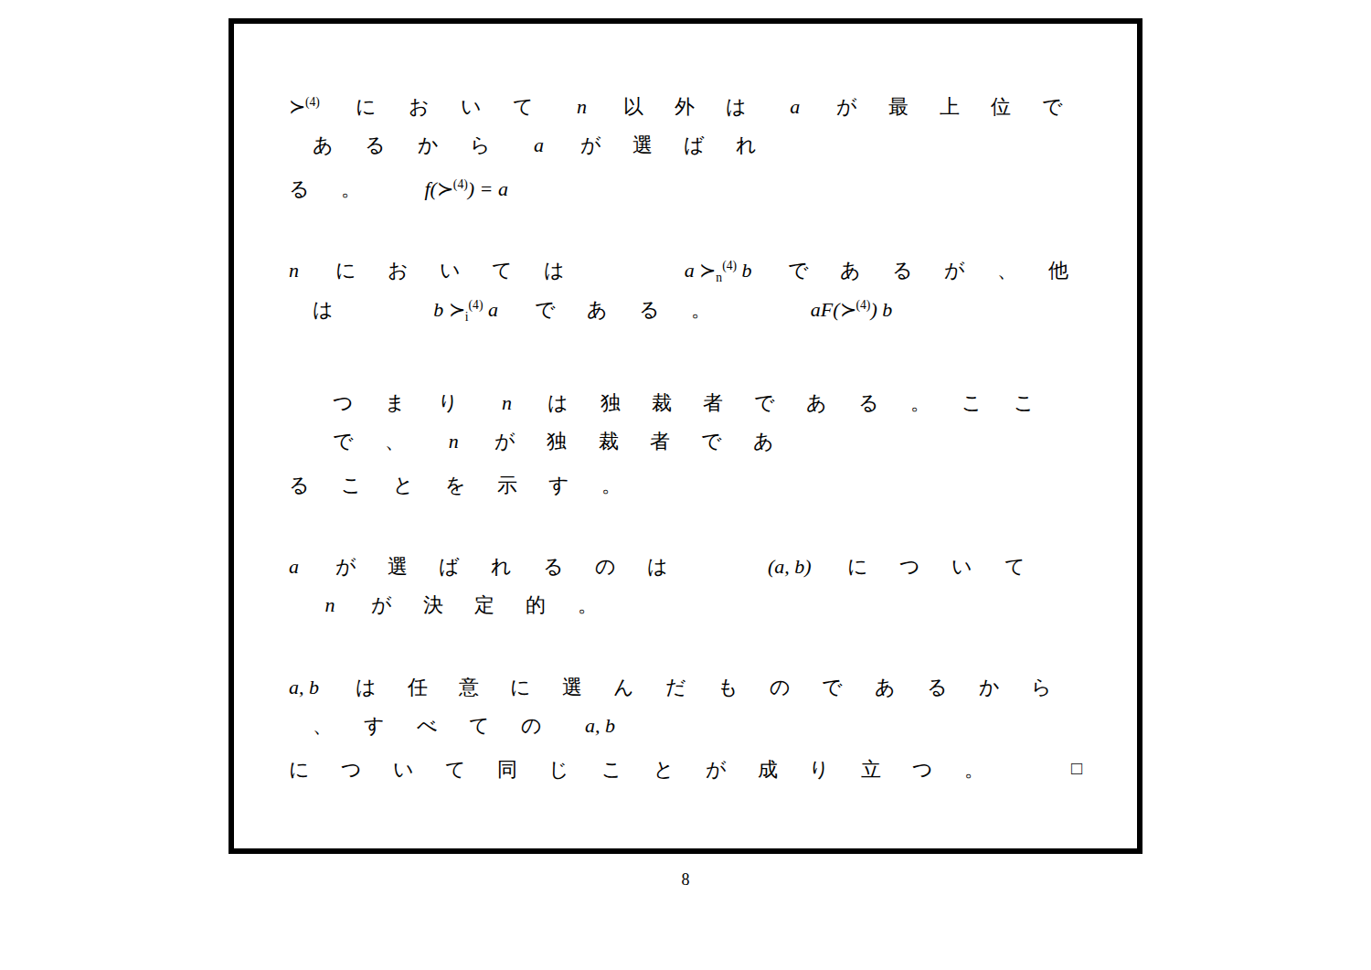≻(4) に お い て n 以 外 は a が 最 上 位 で あ る か ら a が 選 ば れ
る 。 f(≻(4)) = a
n に お い て は a ≻n(4) b で あ る が 、 他 は b ≻i(4) a で あ る 。 aF(≻(4)) b
つ ま り n は 独 裁 者 で あ る 。 こ こ で 、 n が 独 裁 者 で あ
る こ と を 示 す 。
a が 選 ば れ る の は (a, b) に つ い て n が 決 定 的 。
a, b は 任 意 に 選 ん だ も の で あ る か ら 、 す べ て の a, b
に つ い て 同 じ こ と が 成 り 立 つ 。 □
8